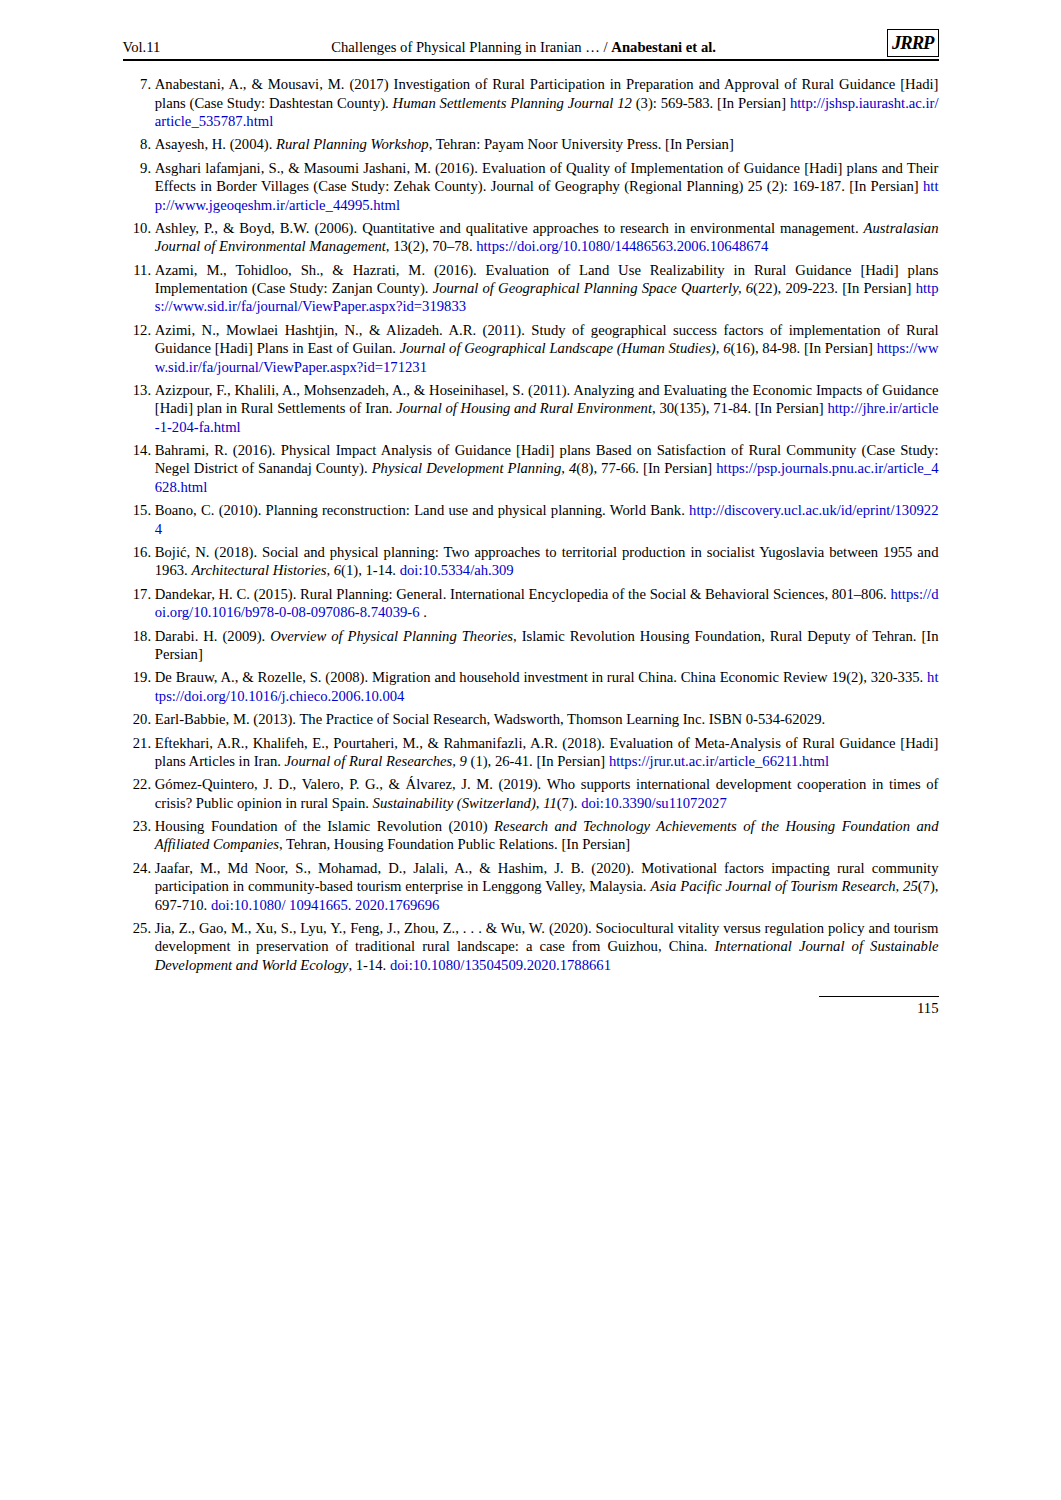Vol.11
Challenges of Physical Planning in Iranian … / Anabestani et al.
JRRP
Anabestani, A., & Mousavi, M. (2017) Investigation of Rural Participation in Preparation and Approval of Rural Guidance [Hadi] plans (Case Study: Dashtestan County). Human Settlements Planning Journal 12 (3): 569-583. [In Persian] http://jshsp.iaurasht.ac.ir/article_535787.html
Asayesh, H. (2004). Rural Planning Workshop, Tehran: Payam Noor University Press. [In Persian]
Asghari lafamjani, S., & Masoumi Jashani, M. (2016). Evaluation of Quality of Implementation of Guidance [Hadi] plans and Their Effects in Border Villages (Case Study: Zehak County). Journal of Geography (Regional Planning) 25 (2): 169-187. [In Persian] http://www.jgeoqeshm.ir/article_44995.html
Ashley, P., & Boyd, B.W. (2006). Quantitative and qualitative approaches to research in environmental management. Australasian Journal of Environmental Management, 13(2), 70–78. https://doi.org/10.1080/14486563.2006.10648674
Azami, M., Tohidloo, Sh., & Hazrati, M. (2016). Evaluation of Land Use Realizability in Rural Guidance [Hadi] plans Implementation (Case Study: Zanjan County). Journal of Geographical Planning Space Quarterly, 6(22), 209-223. [In Persian] https://www.sid.ir/fa/journal/ViewPaper.aspx?id=319833
Azimi, N., Mowlaei Hashtjin, N., & Alizadeh. A.R. (2011). Study of geographical success factors of implementation of Rural Guidance [Hadi] Plans in East of Guilan. Journal of Geographical Landscape (Human Studies), 6(16), 84-98. [In Persian] https://www.sid.ir/fa/journal/ViewPaper.aspx?id=171231
Azizpour, F., Khalili, A., Mohsenzadeh, A., & Hoseinihasel, S. (2011). Analyzing and Evaluating the Economic Impacts of Guidance [Hadi] plan in Rural Settlements of Iran. Journal of Housing and Rural Environment, 30(135), 71-84. [In Persian] http://jhre.ir/article-1-204-fa.html
Bahrami, R. (2016). Physical Impact Analysis of Guidance [Hadi] plans Based on Satisfaction of Rural Community (Case Study: Negel District of Sanandaj County). Physical Development Planning, 4(8), 77-66. [In Persian] https://psp.journals.pnu.ac.ir/article_4628.html
Boano, C. (2010). Planning reconstruction: Land use and physical planning. World Bank. http://discovery.ucl.ac.uk/id/eprint/1309224
Bojić, N. (2018). Social and physical planning: Two approaches to territorial production in socialist Yugoslavia between 1955 and 1963. Architectural Histories, 6(1), 1-14. doi:10.5334/ah.309
Dandekar, H. C. (2015). Rural Planning: General. International Encyclopedia of the Social & Behavioral Sciences, 801–806. https://doi.org/10.1016/b978-0-08-097086-8.74039-6 .
Darabi. H. (2009). Overview of Physical Planning Theories, Islamic Revolution Housing Foundation, Rural Deputy of Tehran. [In Persian]
De Brauw, A., & Rozelle, S. (2008). Migration and household investment in rural China. China Economic Review 19(2), 320-335. https://doi.org/10.1016/j.chieco.2006.10.004
Earl-Babbie, M. (2013). The Practice of Social Research, Wadsworth, Thomson Learning Inc. ISBN 0-534-62029.
Eftekhari, A.R., Khalifeh, E., Pourtaheri, M., & Rahmanifazli, A.R. (2018). Evaluation of Meta-Analysis of Rural Guidance [Hadi] plans Articles in Iran. Journal of Rural Researches, 9 (1), 26-41. [In Persian] https://jrur.ut.ac.ir/article_66211.html
Gómez-Quintero, J. D., Valero, P. G., & Álvarez, J. M. (2019). Who supports international development cooperation in times of crisis? Public opinion in rural Spain. Sustainability (Switzerland), 11(7). doi:10.3390/su11072027
Housing Foundation of the Islamic Revolution (2010) Research and Technology Achievements of the Housing Foundation and Affiliated Companies, Tehran, Housing Foundation Public Relations. [In Persian]
Jaafar, M., Md Noor, S., Mohamad, D., Jalali, A., & Hashim, J. B. (2020). Motivational factors impacting rural community participation in community-based tourism enterprise in Lenggong Valley, Malaysia. Asia Pacific Journal of Tourism Research, 25(7), 697-710. doi:10.1080/ 10941665. 2020.1769696
Jia, Z., Gao, M., Xu, S., Lyu, Y., Feng, J., Zhou, Z., . . . & Wu, W. (2020). Sociocultural vitality versus regulation policy and tourism development in preservation of traditional rural landscape: a case from Guizhou, China. International Journal of Sustainable Development and World Ecology, 1-14. doi:10.1080/13504509.2020.1788661
115